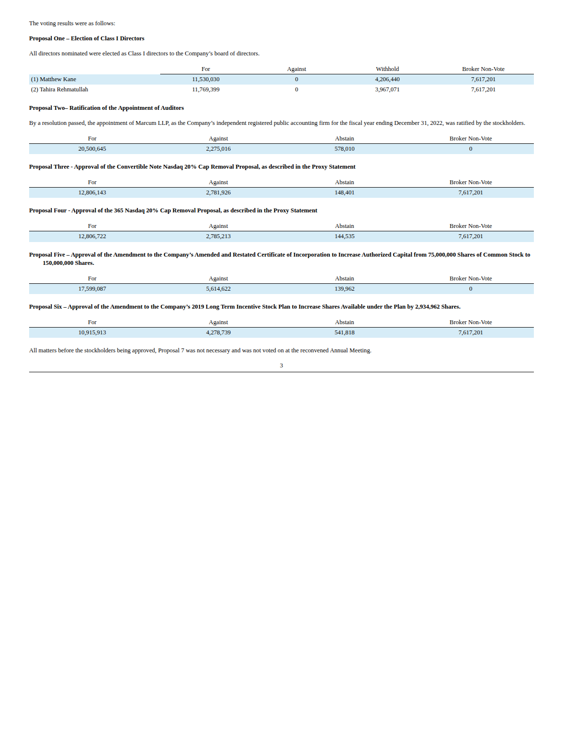The voting results were as follows:
Proposal One – Election of Class I Directors
All directors nominated were elected as Class I directors to the Company’s board of directors.
| | For | Against | Withhold | Broker Non-Vote |
| --- | --- | --- | --- | --- |
| (1) Matthew Kane | 11,530,030 | 0 | 4,206,440 | 7,617,201 |
| (2) Tahira Rehmatullah | 11,769,399 | 0 | 3,967,071 | 7,617,201 |
Proposal Two– Ratification of the Appointment of Auditors
By a resolution passed, the appointment of Marcum LLP, as the Company’s independent registered public accounting firm for the fiscal year ending December 31, 2022, was ratified by the stockholders.
| For | Against | Abstain | Broker Non-Vote |
| --- | --- | --- | --- |
| 20,500,645 | 2,275,016 | 578,010 | 0 |
Proposal Three - Approval of the Convertible Note Nasdaq 20% Cap Removal Proposal, as described in the Proxy Statement
| For | Against | Abstain | Broker Non-Vote |
| --- | --- | --- | --- |
| 12,806,143 | 2,781,926 | 148,401 | 7,617,201 |
Proposal Four - Approval of the 365 Nasdaq 20% Cap Removal Proposal, as described in the Proxy Statement
| For | Against | Abstain | Broker Non-Vote |
| --- | --- | --- | --- |
| 12,806,722 | 2,785,213 | 144,535 | 7,617,201 |
Proposal Five – Approval of the Amendment to the Company’s Amended and Restated Certificate of Incorporation to Increase Authorized Capital from 75,000,000 Shares of Common Stock to 150,000,000 Shares.
| For | Against | Abstain | Broker Non-Vote |
| --- | --- | --- | --- |
| 17,599,087 | 5,614,622 | 139,962 | 0 |
Proposal Six – Approval of the Amendment to the Company’s 2019 Long Term Incentive Stock Plan to Increase Shares Available under the Plan by 2,934,962 Shares.
| For | Against | Abstain | Broker Non-Vote |
| --- | --- | --- | --- |
| 10,915,913 | 4,278,739 | 541,818 | 7,617,201 |
All matters before the stockholders being approved, Proposal 7 was not necessary and was not voted on at the reconvened Annual Meeting.
3